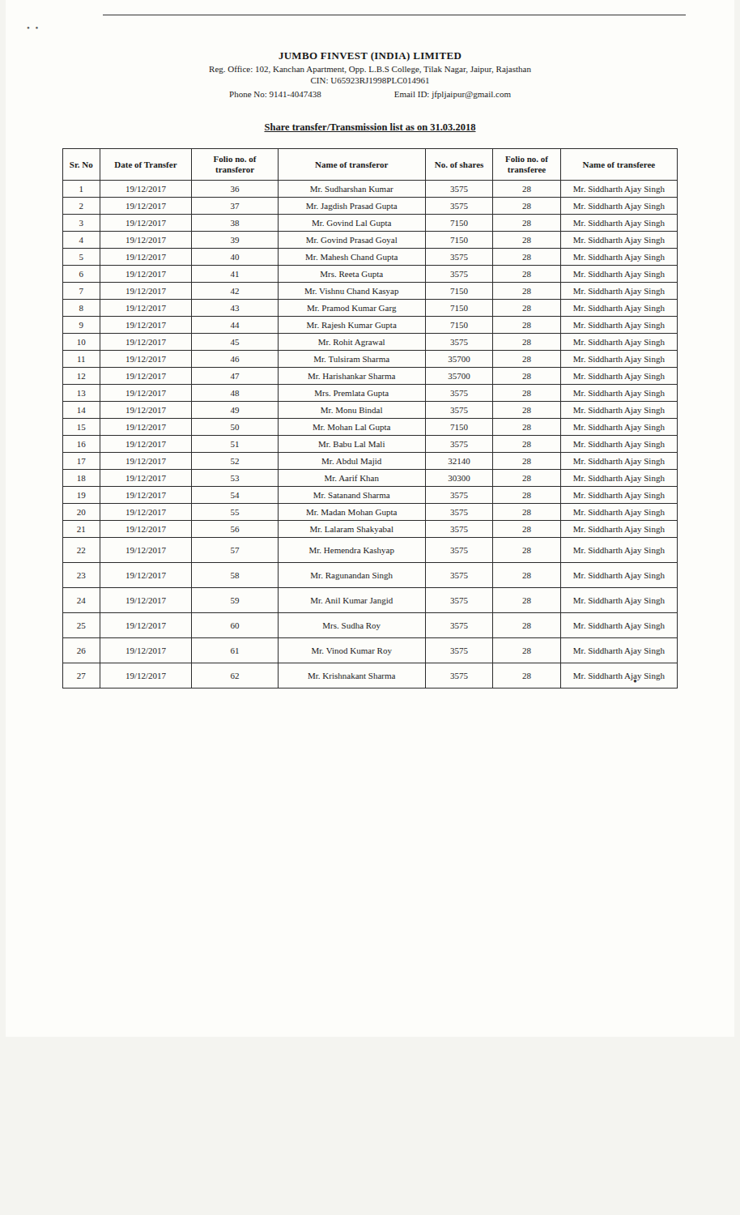• •
Jumbo Finvest (India) Limited
Reg. Office: 102, Kanchan Apartment, Opp. L.B.S College, Tilak Nagar, Jaipur, Rajasthan
CIN: U65923RJ1998PLC014961
Phone No: 9141-4047438 Email ID: jfpljaipur@gmail.com
Share transfer/Transmission list as on 31.03.2018
| Sr. No | Date of Transfer | Folio no. of transferor | Name of transferor | No. of shares | Folio no. of transferee | Name of transferee |
| --- | --- | --- | --- | --- | --- | --- |
| 1 | 19/12/2017 | 36 | Mr. Sudharshan Kumar | 3575 | 28 | Mr. Siddharth Ajay Singh |
| 2 | 19/12/2017 | 37 | Mr. Jagdish Prasad Gupta | 3575 | 28 | Mr. Siddharth Ajay Singh |
| 3 | 19/12/2017 | 38 | Mr. Govind Lal Gupta | 7150 | 28 | Mr. Siddharth Ajay Singh |
| 4 | 19/12/2017 | 39 | Mr. Govind Prasad Goyal | 7150 | 28 | Mr. Siddharth Ajay Singh |
| 5 | 19/12/2017 | 40 | Mr. Mahesh Chand Gupta | 3575 | 28 | Mr. Siddharth Ajay Singh |
| 6 | 19/12/2017 | 41 | Mrs. Reeta Gupta | 3575 | 28 | Mr. Siddharth Ajay Singh |
| 7 | 19/12/2017 | 42 | Mr. Vishnu Chand Kasyap | 7150 | 28 | Mr. Siddharth Ajay Singh |
| 8 | 19/12/2017 | 43 | Mr. Pramod Kumar Garg | 7150 | 28 | Mr. Siddharth Ajay Singh |
| 9 | 19/12/2017 | 44 | Mr. Rajesh Kumar Gupta | 7150 | 28 | Mr. Siddharth Ajay Singh |
| 10 | 19/12/2017 | 45 | Mr. Rohit Agrawal | 3575 | 28 | Mr. Siddharth Ajay Singh |
| 11 | 19/12/2017 | 46 | Mr. Tulsiram Sharma | 35700 | 28 | Mr. Siddharth Ajay Singh |
| 12 | 19/12/2017 | 47 | Mr. Harishankar Sharma | 35700 | 28 | Mr. Siddharth Ajay Singh |
| 13 | 19/12/2017 | 48 | Mrs. Premlata Gupta | 3575 | 28 | Mr. Siddharth Ajay Singh |
| 14 | 19/12/2017 | 49 | Mr. Monu Bindal | 3575 | 28 | Mr. Siddharth Ajay Singh |
| 15 | 19/12/2017 | 50 | Mr. Mohan Lal Gupta | 7150 | 28 | Mr. Siddharth Ajay Singh |
| 16 | 19/12/2017 | 51 | Mr. Babu Lal Mali | 3575 | 28 | Mr. Siddharth Ajay Singh |
| 17 | 19/12/2017 | 52 | Mr. Abdul Majid | 32140 | 28 | Mr. Siddharth Ajay Singh |
| 18 | 19/12/2017 | 53 | Mr. Aarif Khan | 30300 | 28 | Mr. Siddharth Ajay Singh |
| 19 | 19/12/2017 | 54 | Mr. Satanand Sharma | 3575 | 28 | Mr. Siddharth Ajay Singh |
| 20 | 19/12/2017 | 55 | Mr. Madan Mohan Gupta | 3575 | 28 | Mr. Siddharth Ajay Singh |
| 21 | 19/12/2017 | 56 | Mr. Lalaram Shakyabal | 3575 | 28 | Mr. Siddharth Ajay Singh |
| 22 | 19/12/2017 | 57 | Mr. Hemendra Kashyap | 3575 | 28 | Mr. Siddharth Ajay Singh |
| 23 | 19/12/2017 | 58 | Mr. Ragunandan Singh | 3575 | 28 | Mr. Siddharth Ajay Singh |
| 24 | 19/12/2017 | 59 | Mr. Anil Kumar Jangid | 3575 | 28 | Mr. Siddharth Ajay Singh |
| 25 | 19/12/2017 | 60 | Mrs. Sudha Roy | 3575 | 28 | Mr. Siddharth Ajay Singh |
| 26 | 19/12/2017 | 61 | Mr. Vinod Kumar Roy | 3575 | 28 | Mr. Siddharth Ajay Singh |
| 27 | 19/12/2017 | 62 | Mr. Krishnakant Sharma | 3575 | 28 | Mr. Siddharth Ajay Singh |
•